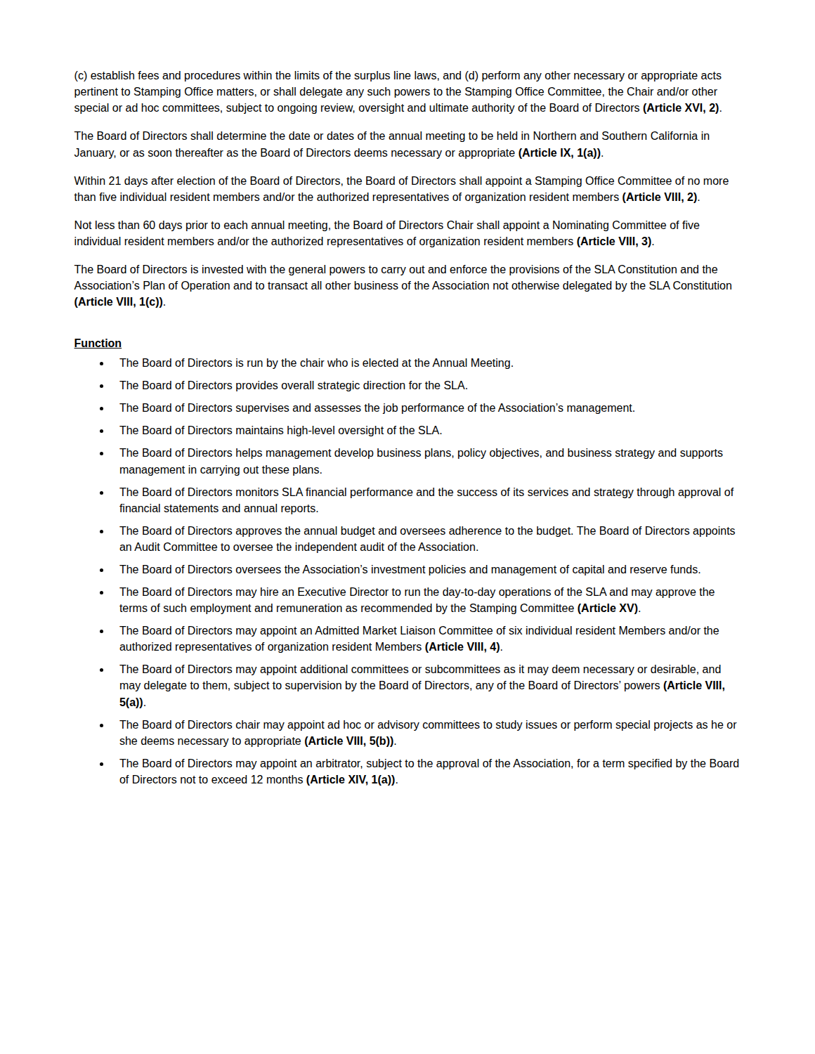(c) establish fees and procedures within the limits of the surplus line laws, and (d) perform any other necessary or appropriate acts pertinent to Stamping Office matters, or shall delegate any such powers to the Stamping Office Committee, the Chair and/or other special or ad hoc committees, subject to ongoing review, oversight and ultimate authority of the Board of Directors (Article XVI, 2).
The Board of Directors shall determine the date or dates of the annual meeting to be held in Northern and Southern California in January, or as soon thereafter as the Board of Directors deems necessary or appropriate (Article IX, 1(a)).
Within 21 days after election of the Board of Directors, the Board of Directors shall appoint a Stamping Office Committee of no more than five individual resident members and/or the authorized representatives of organization resident members (Article VIII, 2).
Not less than 60 days prior to each annual meeting, the Board of Directors Chair shall appoint a Nominating Committee of five individual resident members and/or the authorized representatives of organization resident members (Article VIII, 3).
The Board of Directors is invested with the general powers to carry out and enforce the provisions of the SLA Constitution and the Association’s Plan of Operation and to transact all other business of the Association not otherwise delegated by the SLA Constitution (Article VIII, 1(c)).
Function
The Board of Directors is run by the chair who is elected at the Annual Meeting.
The Board of Directors provides overall strategic direction for the SLA.
The Board of Directors supervises and assesses the job performance of the Association’s management.
The Board of Directors maintains high-level oversight of the SLA.
The Board of Directors helps management develop business plans, policy objectives, and business strategy and supports management in carrying out these plans.
The Board of Directors monitors SLA financial performance and the success of its services and strategy through approval of financial statements and annual reports.
The Board of Directors approves the annual budget and oversees adherence to the budget. The Board of Directors appoints an Audit Committee to oversee the independent audit of the Association.
The Board of Directors oversees the Association’s investment policies and management of capital and reserve funds.
The Board of Directors may hire an Executive Director to run the day-to-day operations of the SLA and may approve the terms of such employment and remuneration as recommended by the Stamping Committee (Article XV).
The Board of Directors may appoint an Admitted Market Liaison Committee of six individual resident Members and/or the authorized representatives of organization resident Members (Article VIII, 4).
The Board of Directors may appoint additional committees or subcommittees as it may deem necessary or desirable, and may delegate to them, subject to supervision by the Board of Directors, any of the Board of Directors’ powers (Article VIII, 5(a)).
The Board of Directors chair may appoint ad hoc or advisory committees to study issues or perform special projects as he or she deems necessary to appropriate (Article VIII, 5(b)).
The Board of Directors may appoint an arbitrator, subject to the approval of the Association, for a term specified by the Board of Directors not to exceed 12 months (Article XIV, 1(a)).